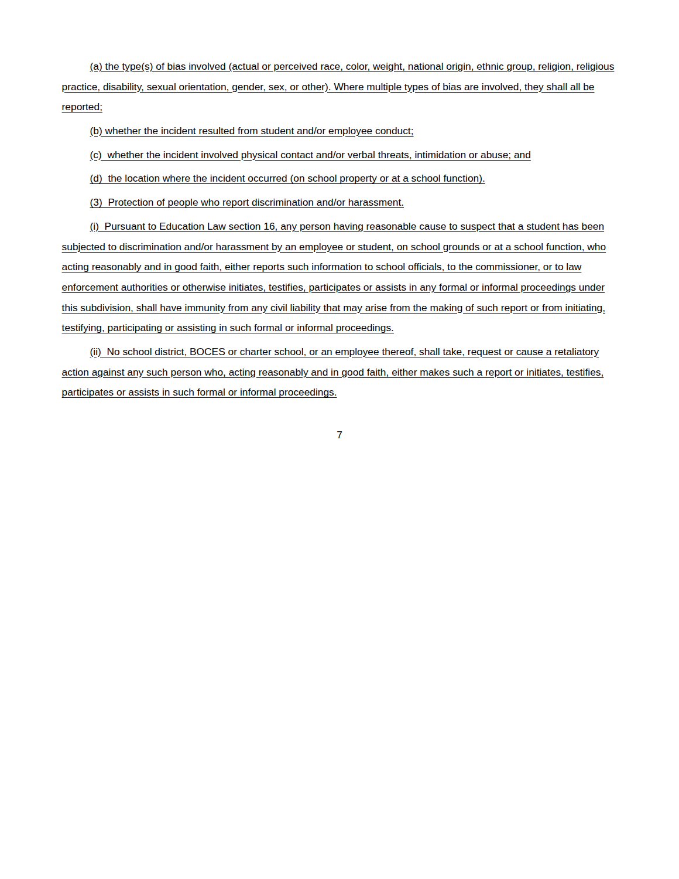(a) the type(s) of bias involved (actual or perceived race, color, weight, national origin, ethnic group, religion, religious practice, disability, sexual orientation, gender, sex, or other). Where multiple types of bias are involved, they shall all be reported;
(b) whether the incident resulted from student and/or employee conduct;
(c) whether the incident involved physical contact and/or verbal threats, intimidation or abuse; and
(d) the location where the incident occurred (on school property or at a school function).
(3) Protection of people who report discrimination and/or harassment.
(i) Pursuant to Education Law section 16, any person having reasonable cause to suspect that a student has been subjected to discrimination and/or harassment by an employee or student, on school grounds or at a school function, who acting reasonably and in good faith, either reports such information to school officials, to the commissioner, or to law enforcement authorities or otherwise initiates, testifies, participates or assists in any formal or informal proceedings under this subdivision, shall have immunity from any civil liability that may arise from the making of such report or from initiating, testifying, participating or assisting in such formal or informal proceedings.
(ii) No school district, BOCES or charter school, or an employee thereof, shall take, request or cause a retaliatory action against any such person who, acting reasonably and in good faith, either makes such a report or initiates, testifies, participates or assists in such formal or informal proceedings.
7